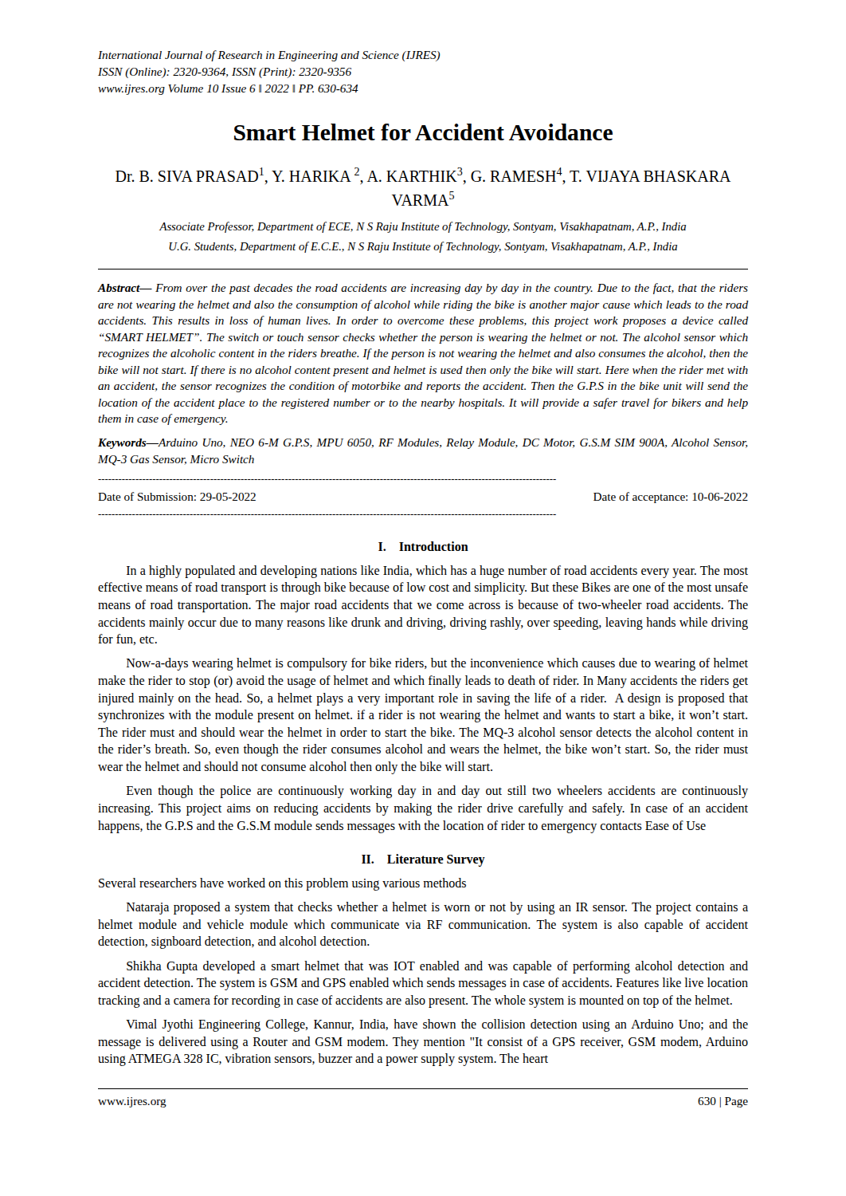International Journal of Research in Engineering and Science (IJRES)
ISSN (Online): 2320-9364, ISSN (Print): 2320-9356
www.ijres.org Volume 10 Issue 6 ǁ 2022 ǁ PP. 630-634
Smart Helmet for Accident Avoidance
Dr. B. SIVA PRASAD1, Y. HARIKA 2, A. KARTHIK3, G. RAMESH4, T. VIJAYA BHASKARA VARMA5
Associate Professor, Department of ECE, N S Raju Institute of Technology, Sontyam, Visakhapatnam, A.P., India
U.G. Students, Department of E.C.E., N S Raju Institute of Technology, Sontyam, Visakhapatnam, A.P., India
Abstract— From over the past decades the road accidents are increasing day by day in the country. Due to the fact, that the riders are not wearing the helmet and also the consumption of alcohol while riding the bike is another major cause which leads to the road accidents. This results in loss of human lives. In order to overcome these problems, this project work proposes a device called “SMART HELMET”. The switch or touch sensor checks whether the person is wearing the helmet or not. The alcohol sensor which recognizes the alcoholic content in the riders breathe. If the person is not wearing the helmet and also consumes the alcohol, then the bike will not start. If there is no alcohol content present and helmet is used then only the bike will start. Here when the rider met with an accident, the sensor recognizes the condition of motorbike and reports the accident. Then the G.P.S in the bike unit will send the location of the accident place to the registered number or to the nearby hospitals. It will provide a safer travel for bikers and help them in case of emergency.
Keywords—Arduino Uno, NEO 6-M G.P.S, MPU 6050, RF Modules, Relay Module, DC Motor, G.S.M SIM 900A, Alcohol Sensor, MQ-3 Gas Sensor, Micro Switch
---------------------------------------------------------------------------------------------------------------------------------------
Date of Submission: 29-05-2022 Date of acceptance: 10-06-2022
---------------------------------------------------------------------------------------------------------------------------------------
I. Introduction
In a highly populated and developing nations like India, which has a huge number of road accidents every year. The most effective means of road transport is through bike because of low cost and simplicity. But these Bikes are one of the most unsafe means of road transportation. The major road accidents that we come across is because of two-wheeler road accidents. The accidents mainly occur due to many reasons like drunk and driving, driving rashly, over speeding, leaving hands while driving for fun, etc.
Now-a-days wearing helmet is compulsory for bike riders, but the inconvenience which causes due to wearing of helmet make the rider to stop (or) avoid the usage of helmet and which finally leads to death of rider. In Many accidents the riders get injured mainly on the head. So, a helmet plays a very important role in saving the life of a rider. A design is proposed that synchronizes with the module present on helmet. if a rider is not wearing the helmet and wants to start a bike, it won’t start. The rider must and should wear the helmet in order to start the bike. The MQ-3 alcohol sensor detects the alcohol content in the rider’s breath. So, even though the rider consumes alcohol and wears the helmet, the bike won’t start. So, the rider must wear the helmet and should not consume alcohol then only the bike will start.
Even though the police are continuously working day in and day out still two wheelers accidents are continuously increasing. This project aims on reducing accidents by making the rider drive carefully and safely. In case of an accident happens, the G.P.S and the G.S.M module sends messages with the location of rider to emergency contacts Ease of Use
II. Literature Survey
Several researchers have worked on this problem using various methods
Nataraja proposed a system that checks whether a helmet is worn or not by using an IR sensor. The project contains a helmet module and vehicle module which communicate via RF communication. The system is also capable of accident detection, signboard detection, and alcohol detection.
Shikha Gupta developed a smart helmet that was IOT enabled and was capable of performing alcohol detection and accident detection. The system is GSM and GPS enabled which sends messages in case of accidents. Features like live location tracking and a camera for recording in case of accidents are also present. The whole system is mounted on top of the helmet.
Vimal Jyothi Engineering College, Kannur, India, have shown the collision detection using an Arduino Uno; and the message is delivered using a Router and GSM modem. They mention "It consist of a GPS receiver, GSM modem, Arduino using ATMEGA 328 IC, vibration sensors, buzzer and a power supply system. The heart
www.ijres.org 630 | Page